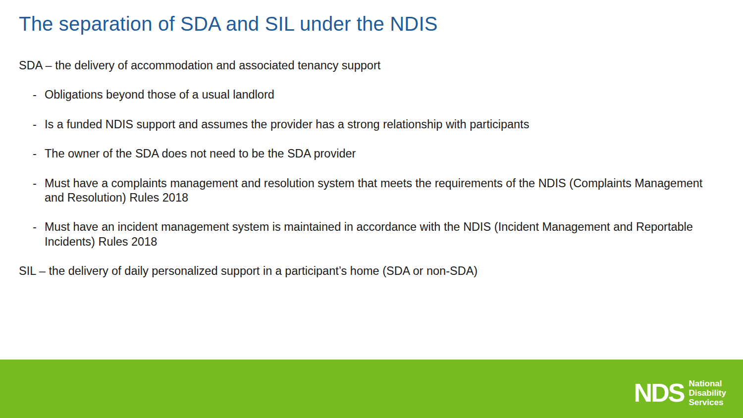The separation of SDA and SIL under the NDIS
SDA – the delivery of accommodation and associated tenancy support
Obligations beyond those of a usual landlord
Is a funded NDIS support and assumes the provider has a strong relationship with participants
The owner of the SDA does not need to be the SDA provider
Must have a complaints management and resolution system that meets the requirements of the NDIS (Complaints Management and Resolution) Rules 2018
Must have an incident management system is maintained in accordance with the NDIS (Incident Management and Reportable Incidents) Rules 2018
SIL – the delivery of daily personalized support in a participant’s home (SDA or non-SDA)
NDS National
Disability
Services